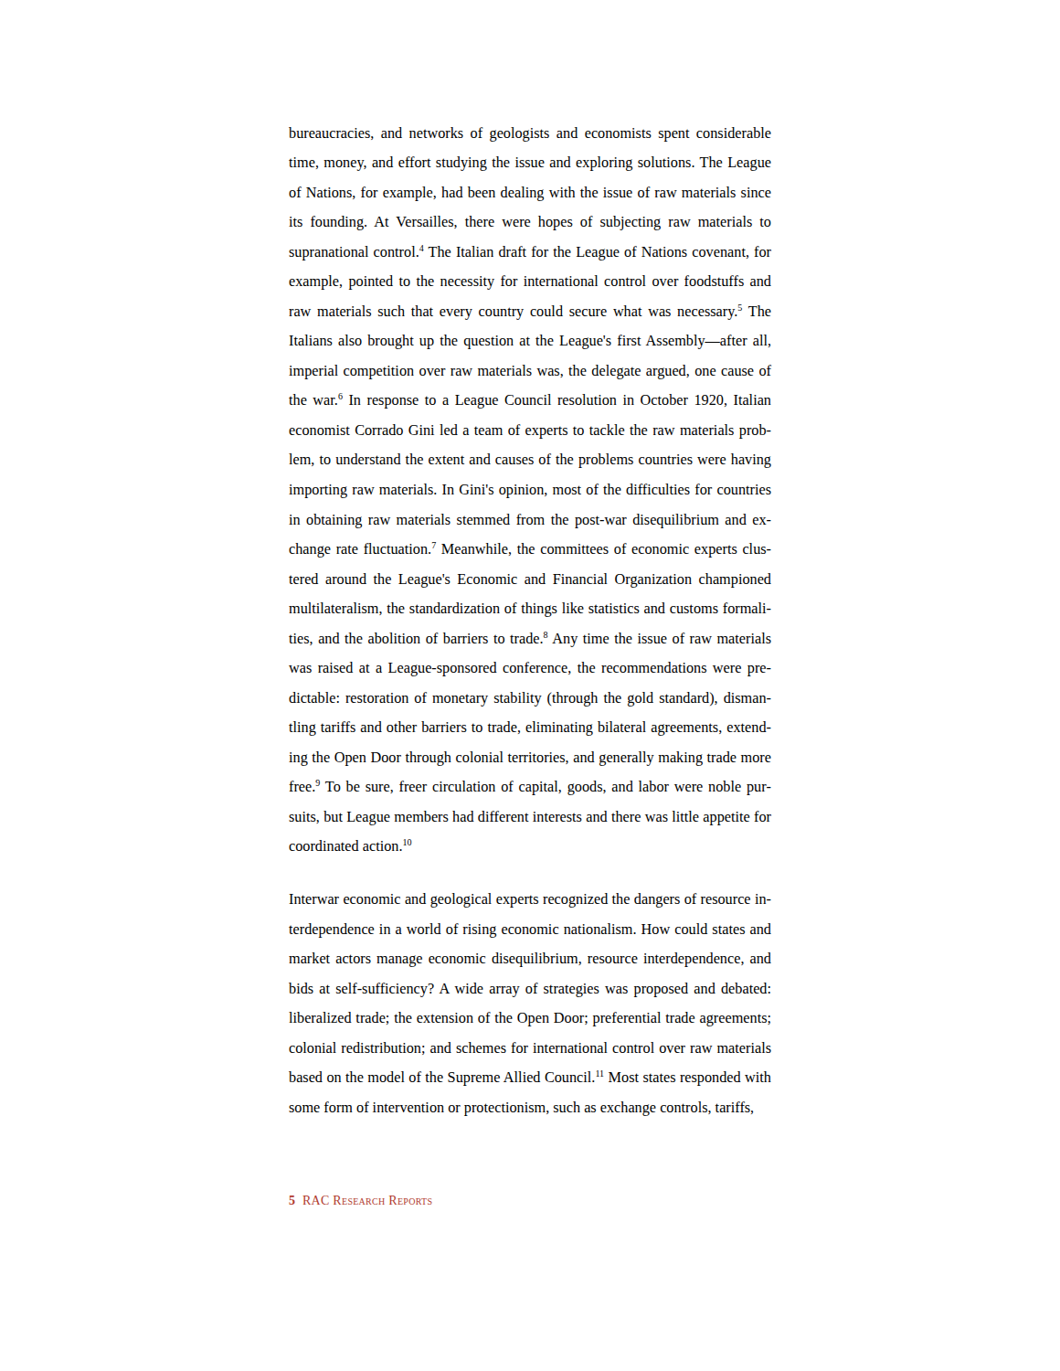bureaucracies, and networks of geologists and economists spent considerable time, money, and effort studying the issue and exploring solutions. The League of Nations, for example, had been dealing with the issue of raw materials since its founding. At Versailles, there were hopes of subjecting raw materials to supranational control.4 The Italian draft for the League of Nations covenant, for example, pointed to the necessity for international control over foodstuffs and raw materials such that every country could secure what was necessary.5 The Italians also brought up the question at the League's first Assembly—after all, imperial competition over raw materials was, the delegate argued, one cause of the war.6 In response to a League Council resolution in October 1920, Italian economist Corrado Gini led a team of experts to tackle the raw materials problem, to understand the extent and causes of the problems countries were having importing raw materials. In Gini's opinion, most of the difficulties for countries in obtaining raw materials stemmed from the post-war disequilibrium and exchange rate fluctuation.7 Meanwhile, the committees of economic experts clustered around the League's Economic and Financial Organization championed multilateralism, the standardization of things like statistics and customs formalities, and the abolition of barriers to trade.8 Any time the issue of raw materials was raised at a League-sponsored conference, the recommendations were predictable: restoration of monetary stability (through the gold standard), dismantling tariffs and other barriers to trade, eliminating bilateral agreements, extending the Open Door through colonial territories, and generally making trade more free.9 To be sure, freer circulation of capital, goods, and labor were noble pursuits, but League members had different interests and there was little appetite for coordinated action.10
Interwar economic and geological experts recognized the dangers of resource interdependence in a world of rising economic nationalism. How could states and market actors manage economic disequilibrium, resource interdependence, and bids at self-sufficiency? A wide array of strategies was proposed and debated: liberalized trade; the extension of the Open Door; preferential trade agreements; colonial redistribution; and schemes for international control over raw materials based on the model of the Supreme Allied Council.11 Most states responded with some form of intervention or protectionism, such as exchange controls, tariffs,
5 RAC Research Reports